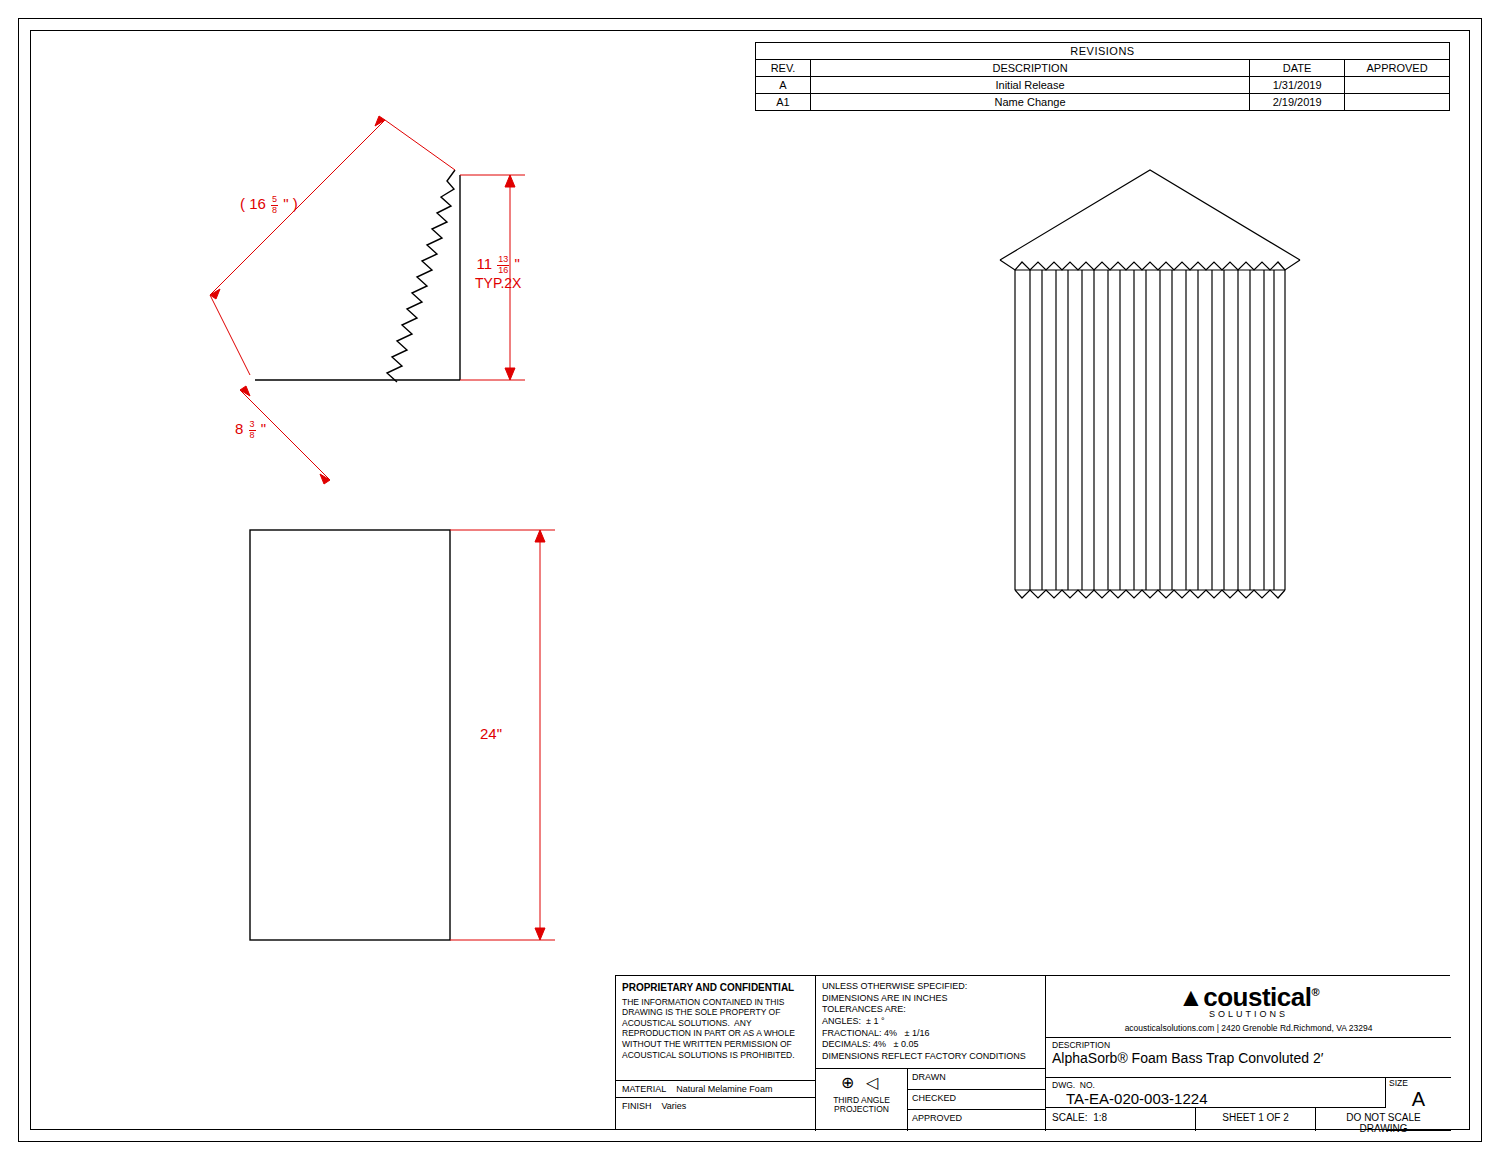| REVISIONS |
| REV. | DESCRIPTION | DATE | APPROVED |
| A | Initial Release | 1/31/2019 | |
| A1 | Name Change | 2/19/2019 | |
( 16 58 " )
11 1316 " TYP.2X
8 38 "
24"
PROPRIETARY AND CONFIDENTIAL
THE INFORMATION CONTAINED IN THIS DRAWING IS THE SOLE PROPERTY OF ACOUSTICAL SOLUTIONS. ANY REPRODUCTION IN PART OR AS A WHOLE WITHOUT THE WRITTEN PERMISSION OF ACOUSTICAL SOLUTIONS IS PROHIBITED.
MATERIAL Natural Melamine Foam
FINISH Varies
UNLESS OTHERWISE SPECIFIED:
DIMENSIONS ARE IN INCHES
TOLERANCES ARE:
ANGLES: ± 1 °
FRACTIONAL: 4% ± 1/16
DECIMALS: 4% ± 0.05
DIMENSIONS REFLECT FACTORY CONDITIONS
⊕ ◁
THIRD ANGLE
PROJECTION
DRAWN
CHECKED
APPROVED
▲coustical®
SOLUTIONS
acousticalsolutions.com | 2420 Grenoble Rd.Richmond, VA 23294
DESCRIPTION
AlphaSorb® Foam Bass Trap Convoluted 2′
DWG. NO.
TA-EA-020-003-1224
SIZE
A
SCALE: 1:8
SHEET 1 OF 2
DO NOT SCALE DRAWING